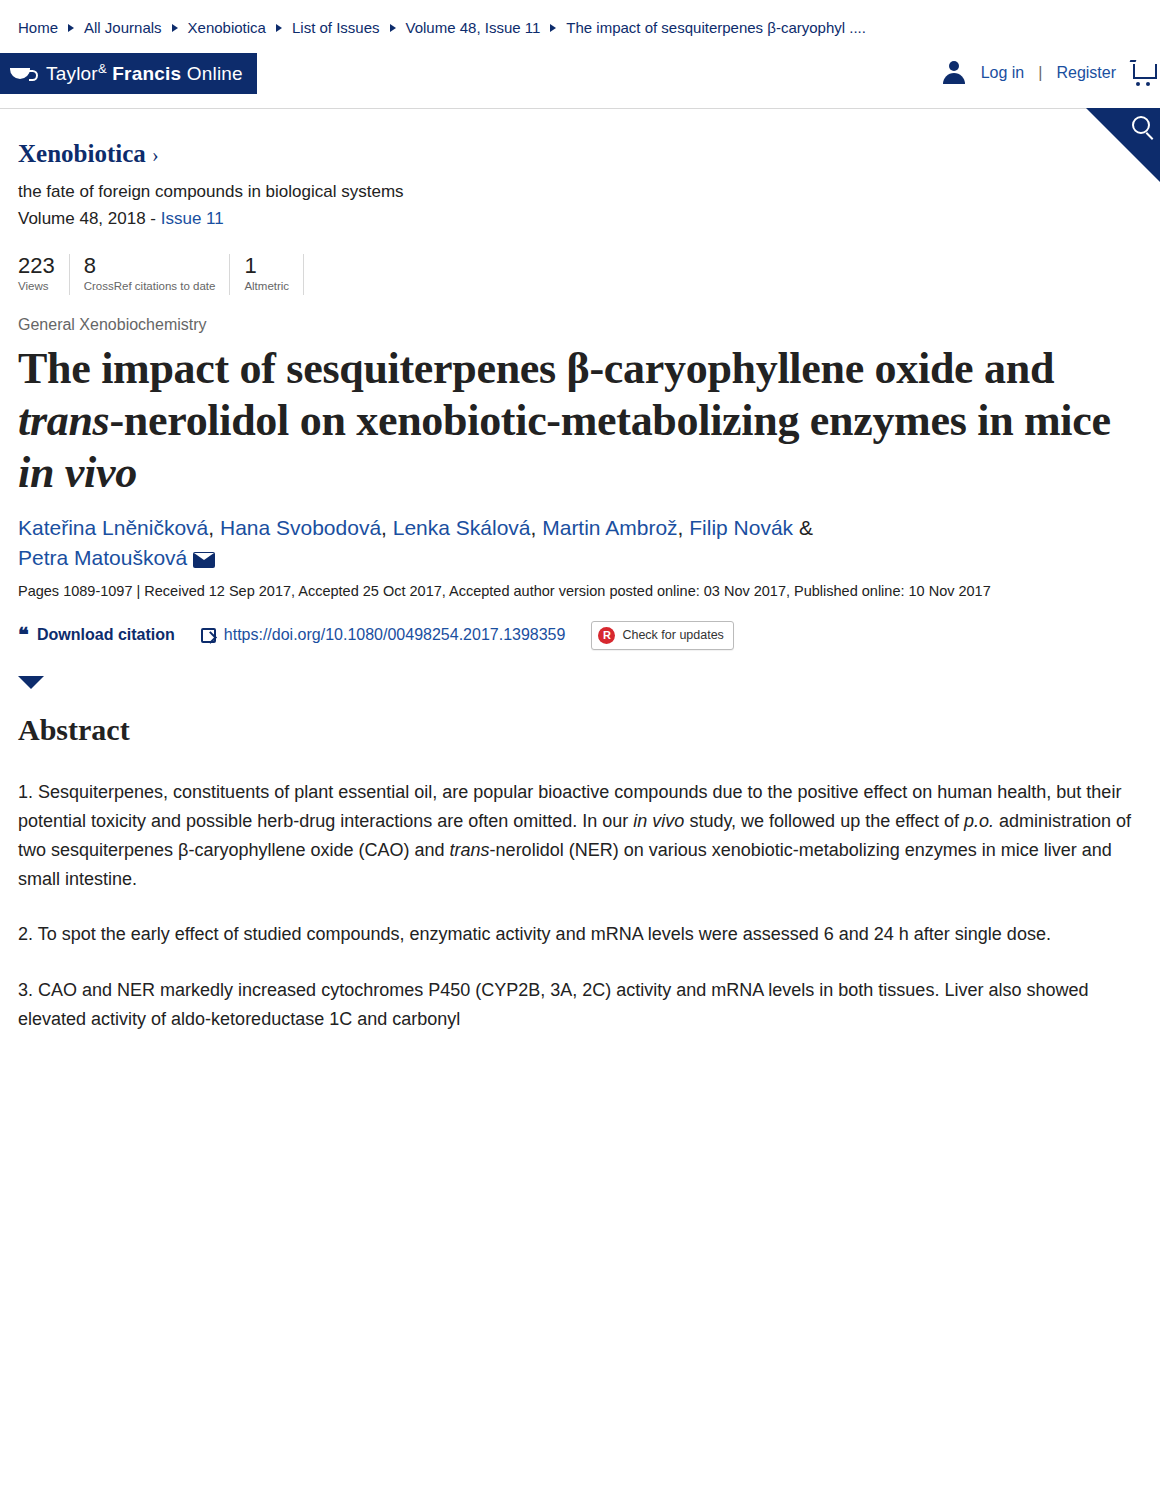Home
All Journals
Xenobiotica
List of Issues
Volume 48, Issue 11
The impact of sesquiterpenes β-caryophyl ....
Taylor& Francis Online
Log in | Register
Xenobiotica ›
the fate of foreign compounds in biological systems
Volume 48, 2018 - Issue 11
223
Views
8
CrossRef citations to date
1
Altmetric
General Xenobiochemistry
The impact of sesquiterpenes β-caryophyllene oxide and trans-nerolidol on xenobiotic-metabolizing enzymes in mice in vivo
Kateřina Lněničková, Hana Svobodová, Lenka Skálová, Martin Ambrož, Filip Novák &
Petra Matoušková
Pages 1089-1097 | Received 12 Sep 2017, Accepted 25 Oct 2017, Accepted author version posted online: 03 Nov 2017, Published online: 10 Nov 2017
❝Download citation https://doi.org/10.1080/00498254.2017.1398359 RCheck for updates
Abstract
1. Sesquiterpenes, constituents of plant essential oil, are popular bioactive compounds due to the positive effect on human health, but their potential toxicity and possible herb-drug interactions are often omitted. In our in vivo study, we followed up the effect of p.o. administration of two sesquiterpenes β-caryophyllene oxide (CAO) and trans-nerolidol (NER) on various xenobiotic-metabolizing enzymes in mice liver and small intestine.
2. To spot the early effect of studied compounds, enzymatic activity and mRNA levels were assessed 6 and 24 h after single dose.
3. CAO and NER markedly increased cytochromes P450 (CYP2B, 3A, 2C) activity and mRNA levels in both tissues. Liver also showed elevated activity of aldo-ketoreductase 1C and carbonyl